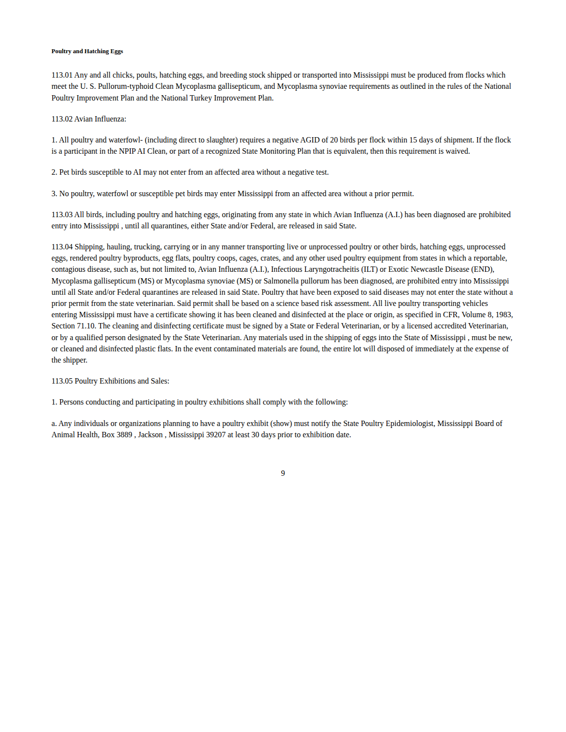Poultry and Hatching Eggs
113.01 Any and all chicks, poults, hatching eggs, and breeding stock shipped or transported into Mississippi must be produced from flocks which meet the U. S. Pullorum-typhoid Clean Mycoplasma gallisepticum, and Mycoplasma synoviae requirements as outlined in the rules of the National Poultry Improvement Plan and the National Turkey Improvement Plan.
113.02 Avian Influenza:
1. All poultry and waterfowl- (including direct to slaughter) requires a negative AGID of 20 birds per flock within 15 days of shipment. If the flock is a participant in the NPIP AI Clean, or part of a recognized State Monitoring Plan that is equivalent, then this requirement is waived.
2. Pet birds susceptible to AI may not enter from an affected area without a negative test.
3. No poultry, waterfowl or susceptible pet birds may enter Mississippi from an affected area without a prior permit.
113.03 All birds, including poultry and hatching eggs, originating from any state in which Avian Influenza (A.I.) has been diagnosed are prohibited entry into Mississippi , until all quarantines, either State and/or Federal, are released in said State.
113.04 Shipping, hauling, trucking, carrying or in any manner transporting live or unprocessed poultry or other birds, hatching eggs, unprocessed eggs, rendered poultry byproducts, egg flats, poultry coops, cages, crates, and any other used poultry equipment from states in which a reportable, contagious disease, such as, but not limited to, Avian Influenza (A.I.), Infectious Laryngotracheitis (ILT) or Exotic Newcastle Disease (END), Mycoplasma gallisepticum (MS) or Mycoplasma synoviae (MS) or Salmonella pullorum has been diagnosed, are prohibited entry into Mississippi until all State and/or Federal quarantines are released in said State. Poultry that have been exposed to said diseases may not enter the state without a prior permit from the state veterinarian. Said permit shall be based on a science based risk assessment. All live poultry transporting vehicles entering Mississippi must have a certificate showing it has been cleaned and disinfected at the place or origin, as specified in CFR, Volume 8, 1983, Section 71.10. The cleaning and disinfecting certificate must be signed by a State or Federal Veterinarian, or by a licensed accredited Veterinarian, or by a qualified person designated by the State Veterinarian. Any materials used in the shipping of eggs into the State of Mississippi , must be new, or cleaned and disinfected plastic flats. In the event contaminated materials are found, the entire lot will disposed of immediately at the expense of the shipper.
113.05 Poultry Exhibitions and Sales:
1. Persons conducting and participating in poultry exhibitions shall comply with the following:
a. Any individuals or organizations planning to have a poultry exhibit (show) must notify the State Poultry Epidemiologist, Mississippi Board of Animal Health, Box 3889 , Jackson , Mississippi 39207 at least 30 days prior to exhibition date.
9